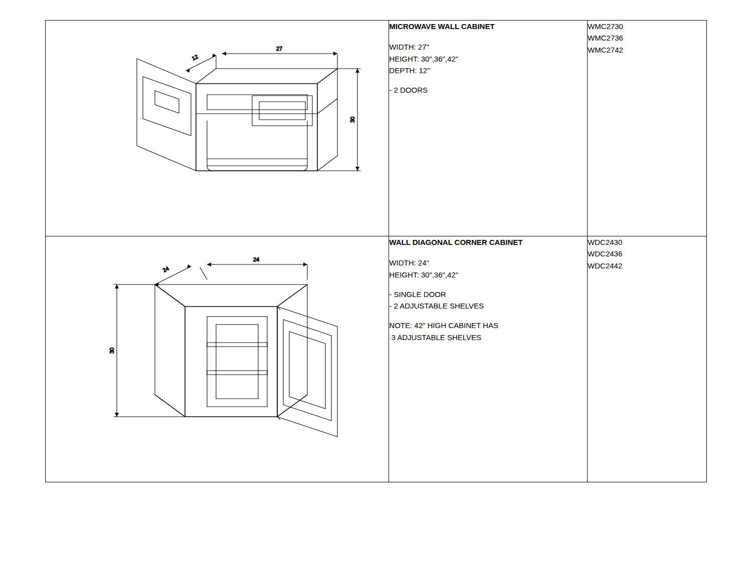| 12 27 30 | MICROWAVE WALL CABINET WIDTH: 27" HEIGHT: 30",36",42" DEPTH: 12" - 2 DOORS | WMC2730 WMC2736 WMC2742 |
| 24 24 30 | WALL DIAGONAL CORNER CABINET WIDTH: 24" HEIGHT: 30",36",42" - SINGLE DOOR - 2 ADJUSTABLE SHELVES NOTE: 42" HIGH CABINET HAS 3 ADJUSTABLE SHELVES | WDC2430 WDC2436 WDC2442 |